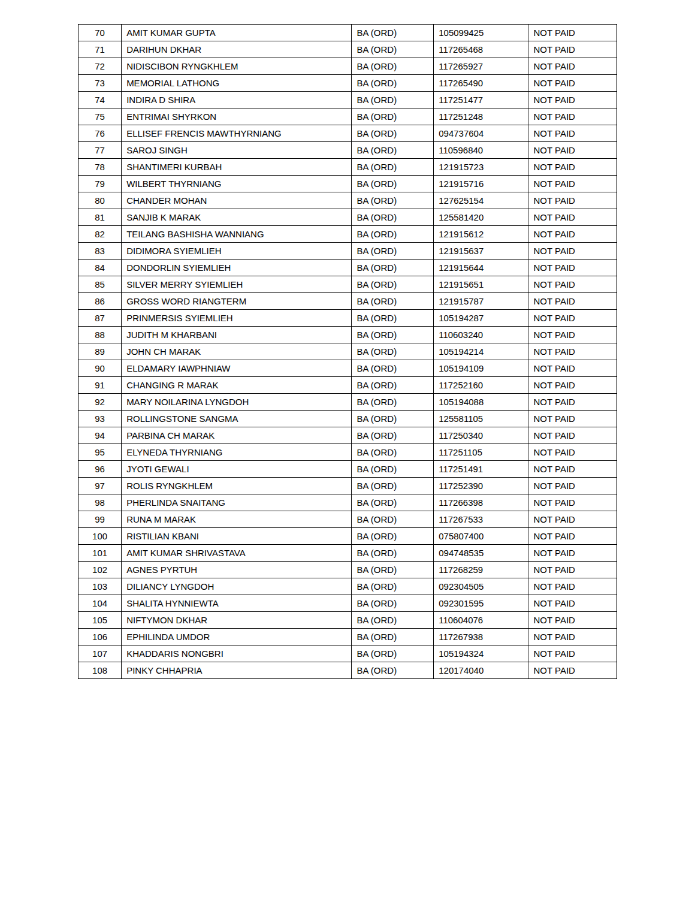| 70 | AMIT KUMAR GUPTA | BA (ORD) | 105099425 | NOT PAID |
| 71 | DARIHUN DKHAR | BA (ORD) | 117265468 | NOT PAID |
| 72 | NIDISCIBON RYNGKHLEM | BA (ORD) | 117265927 | NOT PAID |
| 73 | MEMORIAL LATHONG | BA (ORD) | 117265490 | NOT PAID |
| 74 | INDIRA D SHIRA | BA (ORD) | 117251477 | NOT PAID |
| 75 | ENTRIMAI SHYRKON | BA (ORD) | 117251248 | NOT PAID |
| 76 | ELLISEF FRENCIS MAWTHYRNIANG | BA (ORD) | 094737604 | NOT PAID |
| 77 | SAROJ SINGH | BA (ORD) | 110596840 | NOT PAID |
| 78 | SHANTIMERI KURBAH | BA (ORD) | 121915723 | NOT PAID |
| 79 | WILBERT THYRNIANG | BA (ORD) | 121915716 | NOT PAID |
| 80 | CHANDER MOHAN | BA (ORD) | 127625154 | NOT PAID |
| 81 | SANJIB K MARAK | BA (ORD) | 125581420 | NOT PAID |
| 82 | TEILANG BASHISHA WANNIANG | BA (ORD) | 121915612 | NOT PAID |
| 83 | DIDIMORA SYIEMLIEH | BA (ORD) | 121915637 | NOT PAID |
| 84 | DONDORLIN SYIEMLIEH | BA (ORD) | 121915644 | NOT PAID |
| 85 | SILVER MERRY SYIEMLIEH | BA (ORD) | 121915651 | NOT PAID |
| 86 | GROSS WORD RIANGTERM | BA (ORD) | 121915787 | NOT PAID |
| 87 | PRINMERSIS SYIEMLIEH | BA (ORD) | 105194287 | NOT PAID |
| 88 | JUDITH M KHARBANI | BA (ORD) | 110603240 | NOT PAID |
| 89 | JOHN CH MARAK | BA (ORD) | 105194214 | NOT PAID |
| 90 | ELDAMARY IAWPHNIAW | BA (ORD) | 105194109 | NOT PAID |
| 91 | CHANGING R MARAK | BA (ORD) | 117252160 | NOT PAID |
| 92 | MARY NOILARINA LYNGDOH | BA (ORD) | 105194088 | NOT PAID |
| 93 | ROLLINGSTONE SANGMA | BA (ORD) | 125581105 | NOT PAID |
| 94 | PARBINA CH MARAK | BA (ORD) | 117250340 | NOT PAID |
| 95 | ELYNEDA THYRNIANG | BA (ORD) | 117251105 | NOT PAID |
| 96 | JYOTI GEWALI | BA (ORD) | 117251491 | NOT PAID |
| 97 | ROLIS RYNGKHLEM | BA (ORD) | 117252390 | NOT PAID |
| 98 | PHERLINDA SNAITANG | BA (ORD) | 117266398 | NOT PAID |
| 99 | RUNA M MARAK | BA (ORD) | 117267533 | NOT PAID |
| 100 | RISTILIAN KBANI | BA (ORD) | 075807400 | NOT PAID |
| 101 | AMIT KUMAR SHRIVASTAVA | BA (ORD) | 094748535 | NOT PAID |
| 102 | AGNES PYRTUH | BA (ORD) | 117268259 | NOT PAID |
| 103 | DILIANCY LYNGDOH | BA (ORD) | 092304505 | NOT PAID |
| 104 | SHALITA HYNNIEWTA | BA (ORD) | 092301595 | NOT PAID |
| 105 | NIFTYMON DKHAR | BA (ORD) | 110604076 | NOT PAID |
| 106 | EPHILINDA UMDOR | BA (ORD) | 117267938 | NOT PAID |
| 107 | KHADDARIS NONGBRI | BA (ORD) | 105194324 | NOT PAID |
| 108 | PINKY CHHAPRIA | BA (ORD) | 120174040 | NOT PAID |